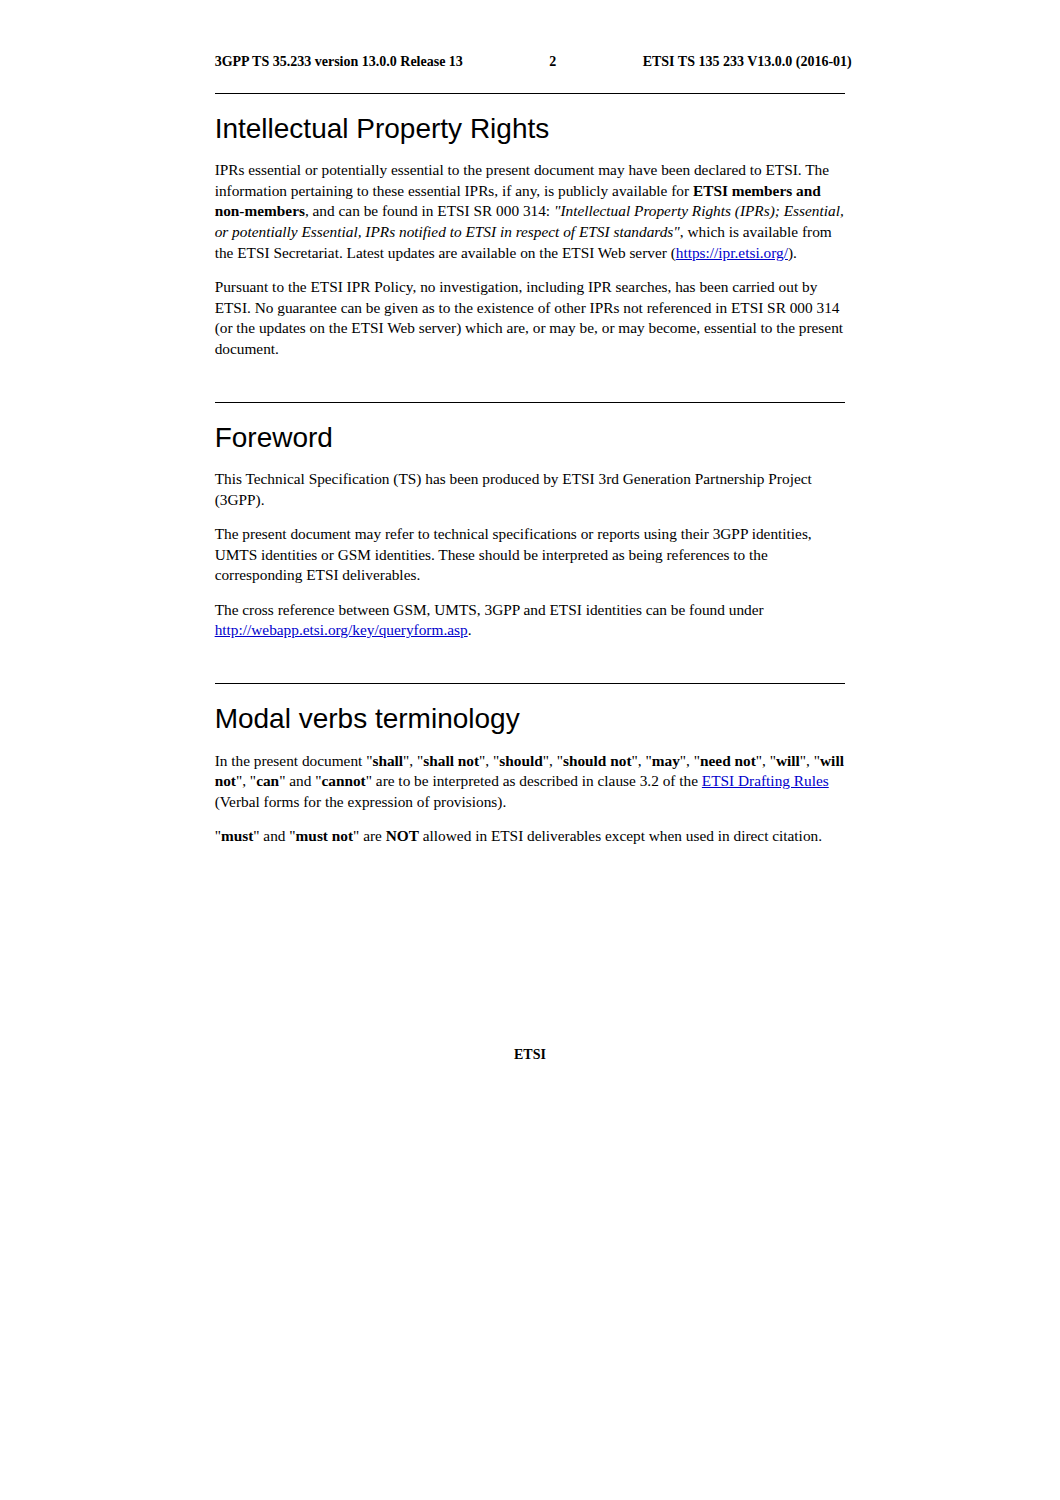3GPP TS 35.233 version 13.0.0 Release 13
2
ETSI TS 135 233 V13.0.0 (2016-01)
Intellectual Property Rights
IPRs essential or potentially essential to the present document may have been declared to ETSI. The information pertaining to these essential IPRs, if any, is publicly available for ETSI members and non-members, and can be found in ETSI SR 000 314: "Intellectual Property Rights (IPRs); Essential, or potentially Essential, IPRs notified to ETSI in respect of ETSI standards", which is available from the ETSI Secretariat. Latest updates are available on the ETSI Web server (https://ipr.etsi.org/).
Pursuant to the ETSI IPR Policy, no investigation, including IPR searches, has been carried out by ETSI. No guarantee can be given as to the existence of other IPRs not referenced in ETSI SR 000 314 (or the updates on the ETSI Web server) which are, or may be, or may become, essential to the present document.
Foreword
This Technical Specification (TS) has been produced by ETSI 3rd Generation Partnership Project (3GPP).
The present document may refer to technical specifications or reports using their 3GPP identities, UMTS identities or GSM identities. These should be interpreted as being references to the corresponding ETSI deliverables.
The cross reference between GSM, UMTS, 3GPP and ETSI identities can be found under http://webapp.etsi.org/key/queryform.asp.
Modal verbs terminology
In the present document "shall", "shall not", "should", "should not", "may", "need not", "will", "will not", "can" and "cannot" are to be interpreted as described in clause 3.2 of the ETSI Drafting Rules (Verbal forms for the expression of provisions).
"must" and "must not" are NOT allowed in ETSI deliverables except when used in direct citation.
ETSI